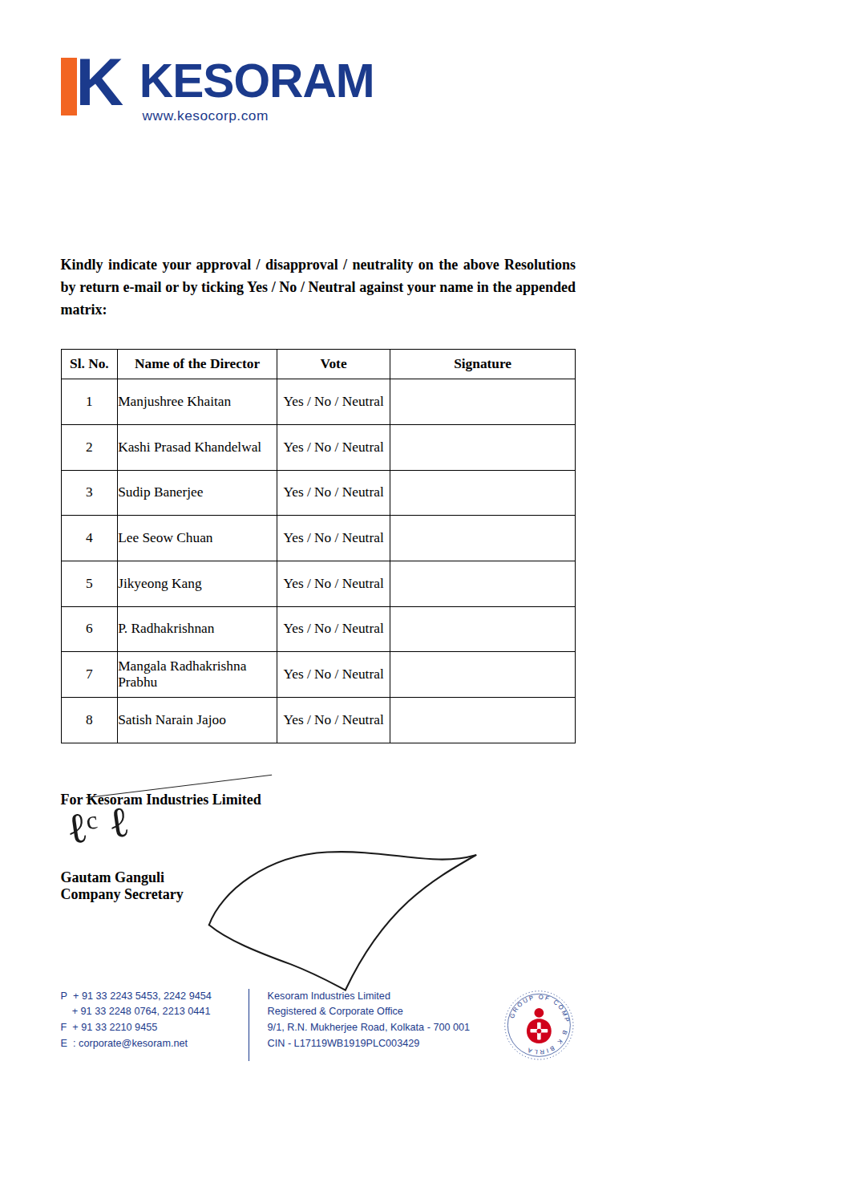K
KESORAM
www.kesocorp.com
Kindly indicate your approval / disapproval / neutrality on the above Resolutions by return e-mail or by ticking Yes / No / Neutral against your name in the appended matrix:
| Sl. No. | Name of the Director | Vote | Signature |
| --- | --- | --- | --- |
| 1 | Manjushree Khaitan | Yes / No / Neutral | |
| 2 | Kashi Prasad Khandelwal | Yes / No / Neutral | |
| 3 | Sudip Banerjee | Yes / No / Neutral | |
| 4 | Lee Seow Chuan | Yes / No / Neutral | |
| 5 | Jikyeong Kang | Yes / No / Neutral | |
| 6 | P. Radhakrishnan | Yes / No / Neutral | |
| 7 | Mangala Radhakrishna Prabhu | Yes / No / Neutral | |
| 8 | Satish Narain Jajoo | Yes / No / Neutral | |
For Kesoram Industries Limited
ℓᶜ ℓ
Gautam Ganguli
Company Secretary
P + 91 33 2243 5453, 2242 9454
+ 91 33 2248 0764, 2213 0441
F + 91 33 2210 9455
E : corporate@kesoram.net
Kesoram Industries Limited
Registered & Corporate Office
9/1, R.N. Mukherjee Road, Kolkata - 700 001
CIN - L17119WB1919PLC003429
GROUP OF COMPANIES B K BIRLA